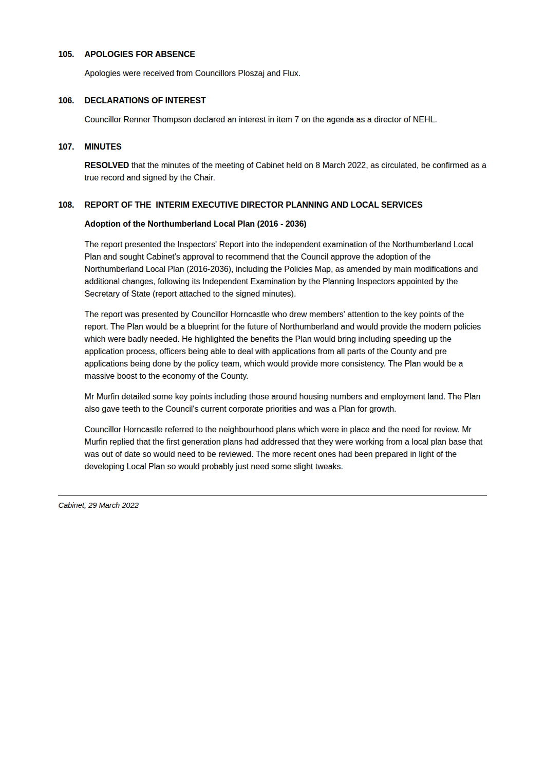105. APOLOGIES FOR ABSENCE
Apologies were received from Councillors Ploszaj and Flux.
106. DECLARATIONS OF INTEREST
Councillor Renner Thompson declared an interest in item 7 on the agenda as a director of NEHL.
107. MINUTES
RESOLVED that the minutes of the meeting of Cabinet held on 8 March 2022, as circulated, be confirmed as a true record and signed by the Chair.
108. REPORT OF THE INTERIM EXECUTIVE DIRECTOR PLANNING AND LOCAL SERVICES
Adoption of the Northumberland Local Plan (2016 - 2036)
The report presented the Inspectors' Report into the independent examination of the Northumberland Local Plan and sought Cabinet's approval to recommend that the Council approve the adoption of the Northumberland Local Plan (2016-2036), including the Policies Map, as amended by main modifications and additional changes, following its Independent Examination by the Planning Inspectors appointed by the Secretary of State (report attached to the signed minutes).
The report was presented by Councillor Horncastle who drew members' attention to the key points of the report. The Plan would be a blueprint for the future of Northumberland and would provide the modern policies which were badly needed. He highlighted the benefits the Plan would bring including speeding up the application process, officers being able to deal with applications from all parts of the County and pre applications being done by the policy team, which would provide more consistency. The Plan would be a massive boost to the economy of the County.
Mr Murfin detailed some key points including those around housing numbers and employment land. The Plan also gave teeth to the Council's current corporate priorities and was a Plan for growth.
Councillor Horncastle referred to the neighbourhood plans which were in place and the need for review. Mr Murfin replied that the first generation plans had addressed that they were working from a local plan base that was out of date so would need to be reviewed. The more recent ones had been prepared in light of the developing Local Plan so would probably just need some slight tweaks.
Cabinet, 29 March 2022